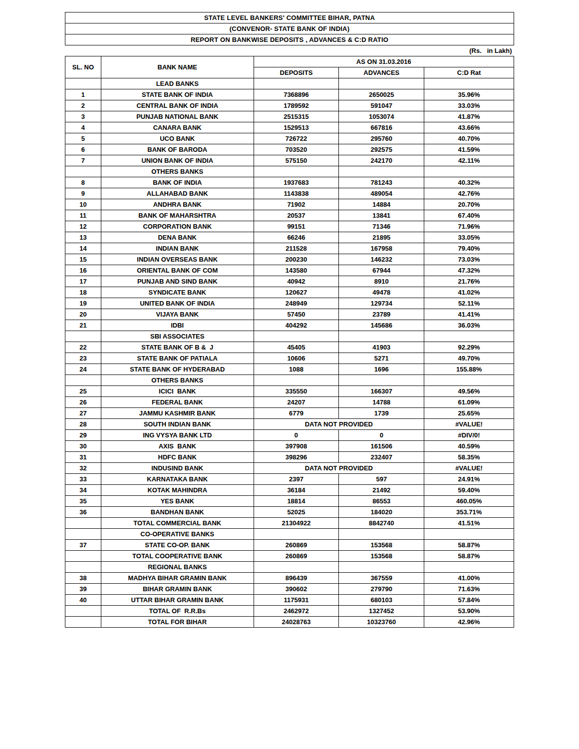| STATE LEVEL BANKERS' COMMITTEE BIHAR, PATNA |
| (CONVENOR- STATE BANK OF INDIA) |
| REPORT ON BANKWISE DEPOSITS , ADVANCES & C:D RATIO |
| | (Rs. in Lakh) |
| SL. NO | BANK NAME | AS ON 31.03.2016 |
| DEPOSITS | ADVANCES | C:D Rat |
| | LEAD BANKS | | | |
| 1 | STATE BANK OF INDIA | 7368896 | 2650025 | 35.96% |
| 2 | CENTRAL BANK OF INDIA | 1789592 | 591047 | 33.03% |
| 3 | PUNJAB NATIONAL BANK | 2515315 | 1053074 | 41.87% |
| 4 | CANARA BANK | 1529513 | 667816 | 43.66% |
| 5 | UCO BANK | 726722 | 295760 | 40.70% |
| 6 | BANK OF BARODA | 703520 | 292575 | 41.59% |
| 7 | UNION BANK OF INDIA | 575150 | 242170 | 42.11% |
| | OTHERS BANKS | | | |
| 8 | BANK OF INDIA | 1937683 | 781243 | 40.32% |
| 9 | ALLAHABAD BANK | 1143838 | 489054 | 42.76% |
| 10 | ANDHRA BANK | 71902 | 14884 | 20.70% |
| 11 | BANK OF MAHARSHTRA | 20537 | 13841 | 67.40% |
| 12 | CORPORATION BANK | 99151 | 71346 | 71.96% |
| 13 | DENA BANK | 66246 | 21895 | 33.05% |
| 14 | INDIAN BANK | 211528 | 167958 | 79.40% |
| 15 | INDIAN OVERSEAS BANK | 200230 | 146232 | 73.03% |
| 16 | ORIENTAL BANK OF COM | 143580 | 67944 | 47.32% |
| 17 | PUNJAB AND SIND BANK | 40942 | 8910 | 21.76% |
| 18 | SYNDICATE BANK | 120627 | 49478 | 41.02% |
| 19 | UNITED BANK OF INDIA | 248949 | 129734 | 52.11% |
| 20 | VIJAYA BANK | 57450 | 23789 | 41.41% |
| 21 | IDBI | 404292 | 145686 | 36.03% |
| | SBI ASSOCIATES | | | |
| 22 | STATE BANK OF B & J | 45405 | 41903 | 92.29% |
| 23 | STATE BANK OF PATIALA | 10606 | 5271 | 49.70% |
| 24 | STATE BANK OF HYDERABAD | 1088 | 1696 | 155.88% |
| | OTHERS BANKS | | | |
| 25 | ICICI BANK | 335550 | 166307 | 49.56% |
| 26 | FEDERAL BANK | 24207 | 14788 | 61.09% |
| 27 | JAMMU KASHMIR BANK | 6779 | 1739 | 25.65% |
| 28 | SOUTH INDIAN BANK | DATA NOT PROVIDED | #VALUE! |
| 29 | ING VYSYA BANK LTD | 0 | 0 | #DIV/0! |
| 30 | AXIS BANK | 397908 | 161506 | 40.59% |
| 31 | HDFC BANK | 398296 | 232407 | 58.35% |
| 32 | INDUSIND BANK | DATA NOT PROVIDED | #VALUE! |
| 33 | KARNATAKA BANK | 2397 | 597 | 24.91% |
| 34 | KOTAK MAHINDRA | 36184 | 21492 | 59.40% |
| 35 | YES BANK | 18814 | 86553 | 460.05% |
| 36 | BANDHAN BANK | 52025 | 184020 | 353.71% |
| | TOTAL COMMERCIAL BANK | 21304922 | 8842740 | 41.51% |
| | CO-OPERATIVE BANKS | | | |
| 37 | STATE CO-OP. BANK | 260869 | 153568 | 58.87% |
| | TOTAL COOPERATIVE BANK | 260869 | 153568 | 58.87% |
| | REGIONAL BANKS | | | |
| 38 | MADHYA BIHAR GRAMIN BANK | 896439 | 367559 | 41.00% |
| 39 | BIHAR GRAMIN BANK | 390602 | 279790 | 71.63% |
| 40 | UTTAR BIHAR GRAMIN BANK | 1175931 | 680103 | 57.84% |
| | TOTAL OF R.R.Bs | 2462972 | 1327452 | 53.90% |
| | TOTAL FOR BIHAR | 24028763 | 10323760 | 42.96% |